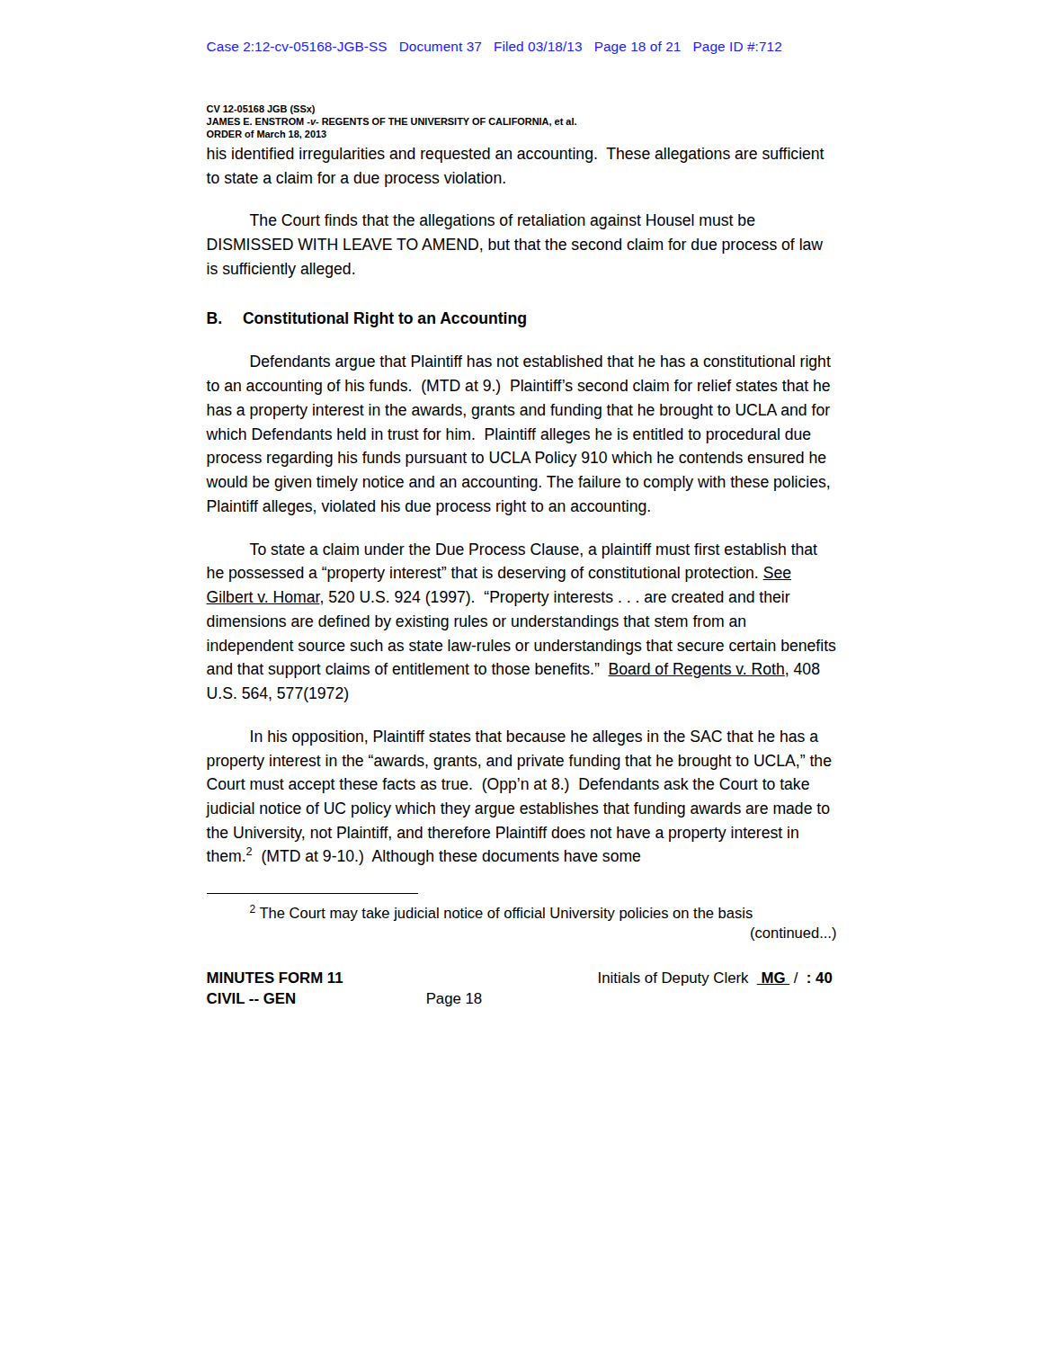Case 2:12-cv-05168-JGB-SS Document 37 Filed 03/18/13 Page 18 of 21 Page ID #:712
CV 12-05168 JGB (SSx)
JAMES E. ENSTROM -v- REGENTS OF THE UNIVERSITY OF CALIFORNIA, et al.
ORDER of March 18, 2013
his identified irregularities and requested an accounting. These allegations are sufficient to state a claim for a due process violation.
The Court finds that the allegations of retaliation against Housel must be DISMISSED WITH LEAVE TO AMEND, but that the second claim for due process of law is sufficiently alleged.
B. Constitutional Right to an Accounting
Defendants argue that Plaintiff has not established that he has a constitutional right to an accounting of his funds. (MTD at 9.) Plaintiff’s second claim for relief states that he has a property interest in the awards, grants and funding that he brought to UCLA and for which Defendants held in trust for him. Plaintiff alleges he is entitled to procedural due process regarding his funds pursuant to UCLA Policy 910 which he contends ensured he would be given timely notice and an accounting. The failure to comply with these policies, Plaintiff alleges, violated his due process right to an accounting.
To state a claim under the Due Process Clause, a plaintiff must first establish that he possessed a “property interest” that is deserving of constitutional protection. See Gilbert v. Homar, 520 U.S. 924 (1997). “Property interests . . . are created and their dimensions are defined by existing rules or understandings that stem from an independent source such as state law-rules or understandings that secure certain benefits and that support claims of entitlement to those benefits.” Board of Regents v. Roth, 408 U.S. 564, 577(1972)
In his opposition, Plaintiff states that because he alleges in the SAC that he has a property interest in the “awards, grants, and private funding that he brought to UCLA,” the Court must accept these facts as true. (Opp’n at 8.) Defendants ask the Court to take judicial notice of UC policy which they argue establishes that funding awards are made to the University, not Plaintiff, and therefore Plaintiff does not have a property interest in them.2 (MTD at 9-10.) Although these documents have some
2 The Court may take judicial notice of official University policies on the basis
(continued...)
MINUTES FORM 11
Initials of Deputy Clerk MG / : 40
CIVIL -- GEN
Page 18